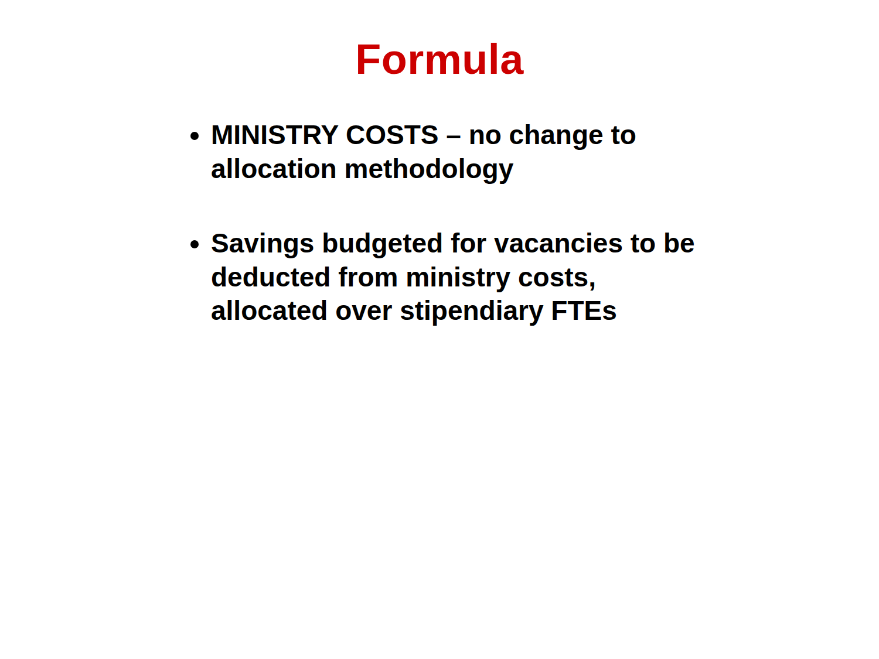Formula
MINISTRY COSTS – no change to allocation methodology
Savings budgeted for vacancies to be deducted from ministry costs, allocated over stipendiary FTEs